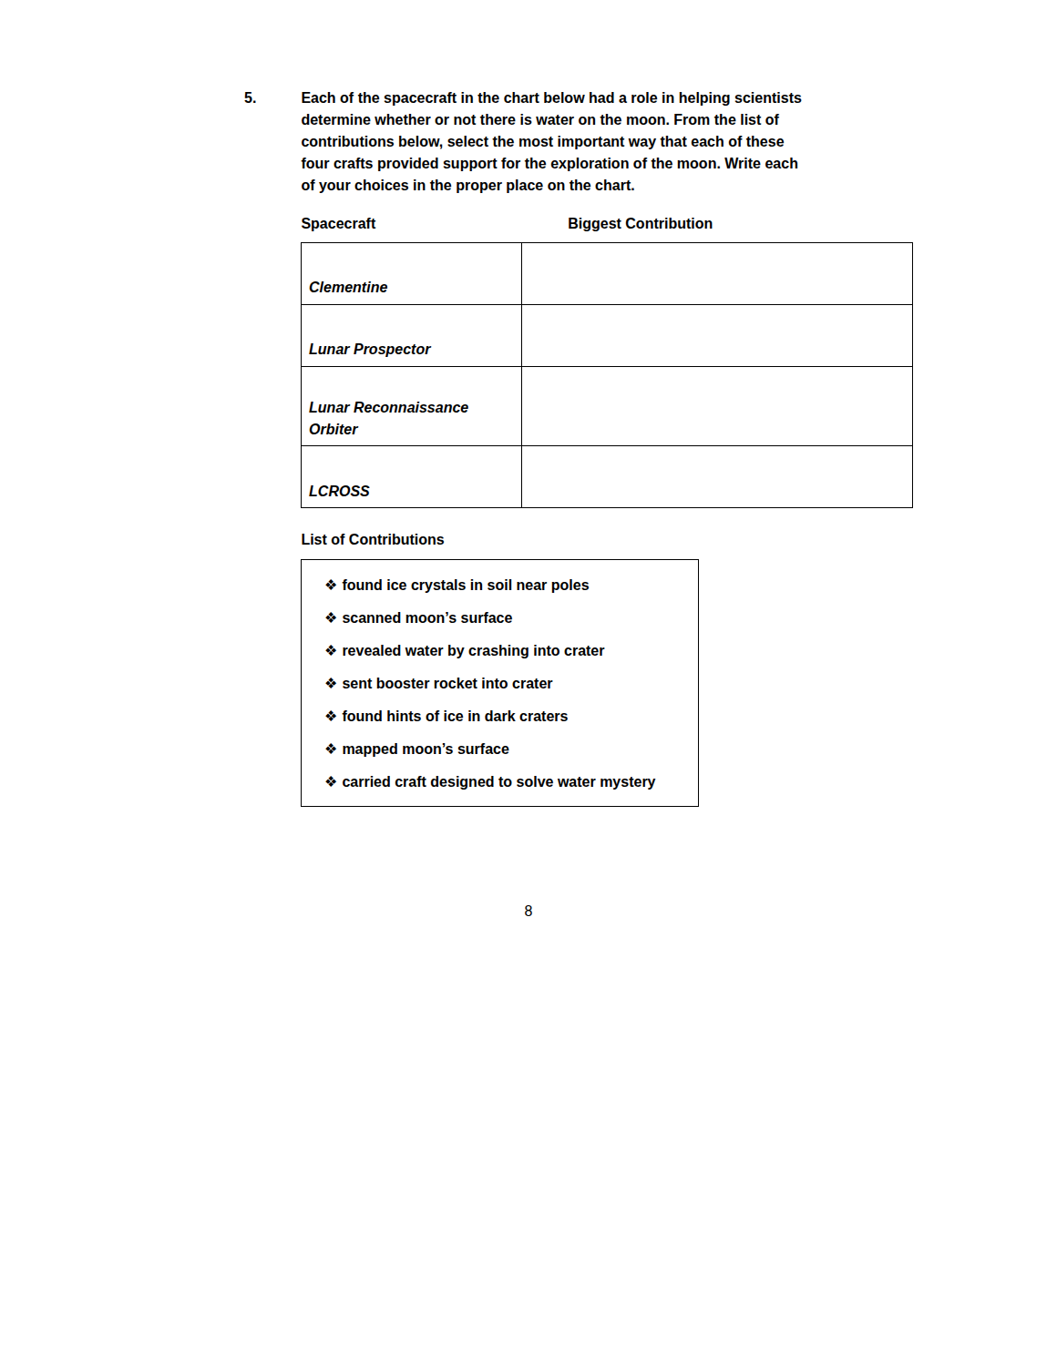5.
Each of the spacecraft in the chart below had a role in helping scientists determine whether or not there is water on the moon. From the list of contributions below, select the most important way that each of these four crafts provided support for the exploration of the moon. Write each of your choices in the proper place on the chart.
Spacecraft
Biggest Contribution
| Clementine | |
| Lunar Prospector | |
| Lunar Reconnaissance Orbiter | |
| LCROSS | |
List of Contributions
found ice crystals in soil near poles
scanned moon’s surface
revealed water by crashing into crater
sent booster rocket into crater
found hints of ice in dark craters
mapped moon’s surface
carried craft designed to solve water mystery
8